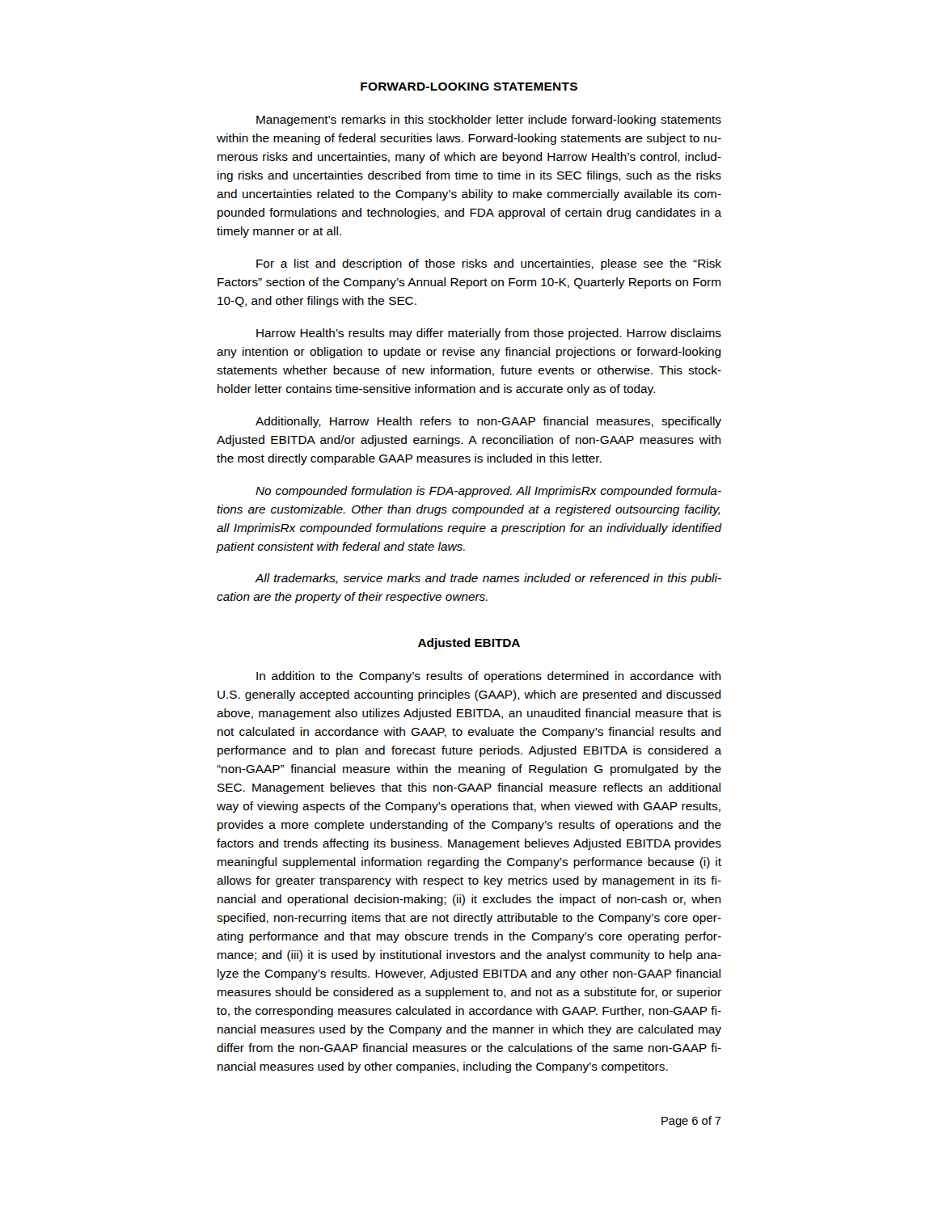FORWARD-LOOKING STATEMENTS
Management’s remarks in this stockholder letter include forward-looking statements within the meaning of federal securities laws. Forward-looking statements are subject to numerous risks and uncertainties, many of which are beyond Harrow Health’s control, including risks and uncertainties described from time to time in its SEC filings, such as the risks and uncertainties related to the Company’s ability to make commercially available its compounded formulations and technologies, and FDA approval of certain drug candidates in a timely manner or at all.
For a list and description of those risks and uncertainties, please see the “Risk Factors” section of the Company’s Annual Report on Form 10-K, Quarterly Reports on Form 10-Q, and other filings with the SEC.
Harrow Health’s results may differ materially from those projected. Harrow disclaims any intention or obligation to update or revise any financial projections or forward-looking statements whether because of new information, future events or otherwise. This stockholder letter contains time-sensitive information and is accurate only as of today.
Additionally, Harrow Health refers to non-GAAP financial measures, specifically Adjusted EBITDA and/or adjusted earnings. A reconciliation of non-GAAP measures with the most directly comparable GAAP measures is included in this letter.
No compounded formulation is FDA-approved. All ImprimisRx compounded formulations are customizable. Other than drugs compounded at a registered outsourcing facility, all ImprimisRx compounded formulations require a prescription for an individually identified patient consistent with federal and state laws.
All trademarks, service marks and trade names included or referenced in this publication are the property of their respective owners.
Adjusted EBITDA
In addition to the Company’s results of operations determined in accordance with U.S. generally accepted accounting principles (GAAP), which are presented and discussed above, management also utilizes Adjusted EBITDA, an unaudited financial measure that is not calculated in accordance with GAAP, to evaluate the Company’s financial results and performance and to plan and forecast future periods. Adjusted EBITDA is considered a “non-GAAP” financial measure within the meaning of Regulation G promulgated by the SEC. Management believes that this non-GAAP financial measure reflects an additional way of viewing aspects of the Company’s operations that, when viewed with GAAP results, provides a more complete understanding of the Company’s results of operations and the factors and trends affecting its business. Management believes Adjusted EBITDA provides meaningful supplemental information regarding the Company’s performance because (i) it allows for greater transparency with respect to key metrics used by management in its financial and operational decision-making; (ii) it excludes the impact of non-cash or, when specified, non-recurring items that are not directly attributable to the Company’s core operating performance and that may obscure trends in the Company’s core operating performance; and (iii) it is used by institutional investors and the analyst community to help analyze the Company’s results. However, Adjusted EBITDA and any other non-GAAP financial measures should be considered as a supplement to, and not as a substitute for, or superior to, the corresponding measures calculated in accordance with GAAP. Further, non-GAAP financial measures used by the Company and the manner in which they are calculated may differ from the non-GAAP financial measures or the calculations of the same non-GAAP financial measures used by other companies, including the Company’s competitors.
Page 6 of 7